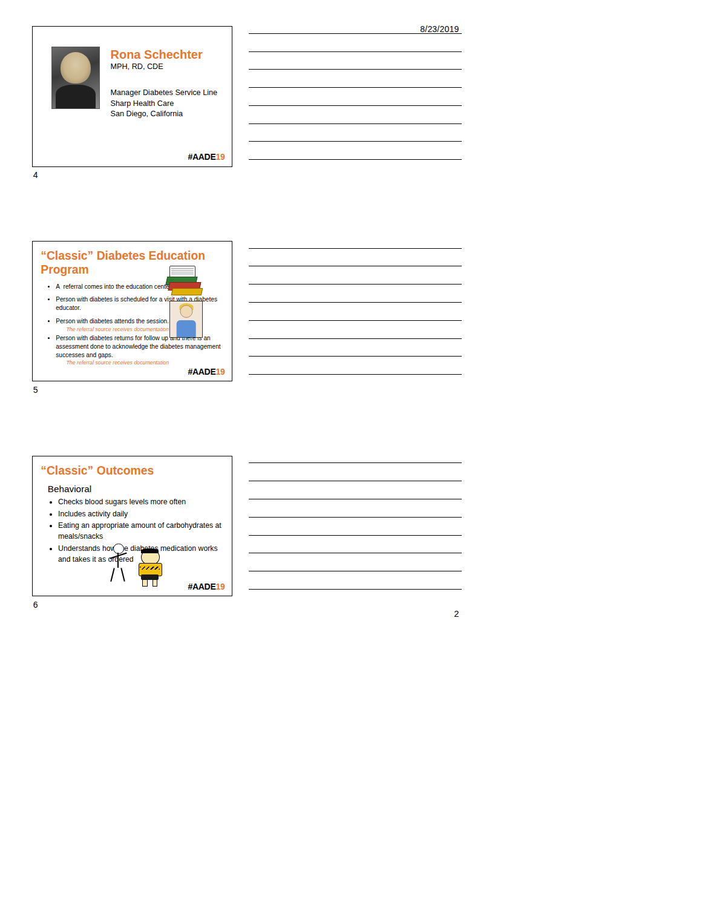8/23/2019
Rona Schechter
MPH, RD, CDE
Manager Diabetes Service Line
Sharp Health Care
San Diego, California
#AADE 19
4
“Classic” Diabetes Education Program
A referral comes into the education center.
Person with diabetes is scheduled for a visit with a diabetes educator.
Person with diabetes attends the session. The referral source receives documentation
Person with diabetes returns for follow up and there is an assessment done to acknowledge the diabetes management successes and gaps. The referral source receives documentation
#AADE 19
5
“Classic” Outcomes
Behavioral
Checks blood sugars levels more often
Includes activity daily
Eating an appropriate amount of carbohydrates at meals/snacks
Understands how the diabetes medication works and takes it as ordered
#AADE 19
6
2